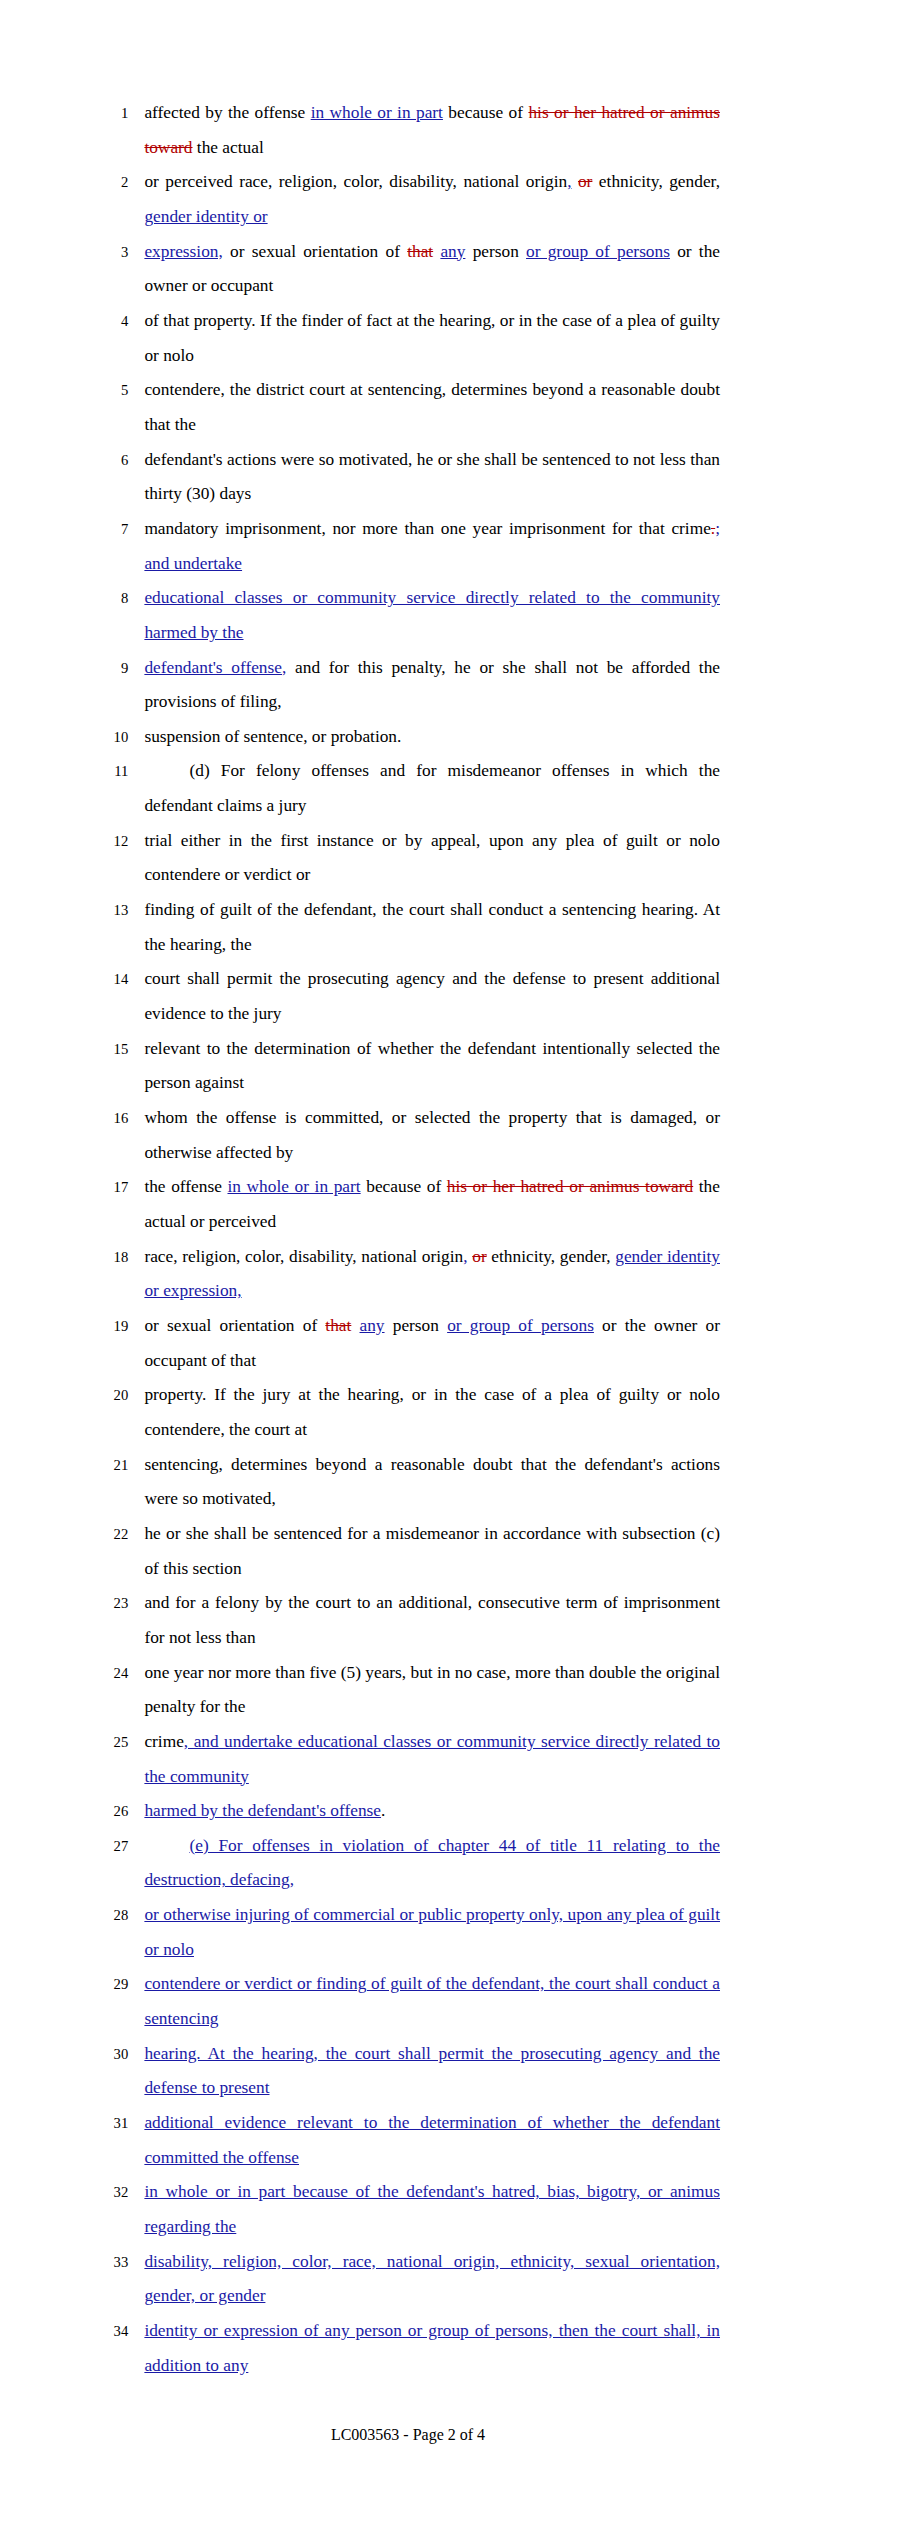1 affected by the offense in whole or in part because of his or her hatred or animus toward the actual
2 or perceived race, religion, color, disability, national origin, or ethnicity, gender, gender identity or
3 expression, or sexual orientation of that any person or group of persons or the owner or occupant
4 of that property. If the finder of fact at the hearing, or in the case of a plea of guilty or nolo
5 contendere, the district court at sentencing, determines beyond a reasonable doubt that the
6 defendant's actions were so motivated, he or she shall be sentenced to not less than thirty (30) days
7 mandatory imprisonment, nor more than one year imprisonment for that crime.; and undertake
8 educational classes or community service directly related to the community harmed by the
9 defendant's offense, and for this penalty, he or she shall not be afforded the provisions of filing,
10 suspension of sentence, or probation.
11 (d) For felony offenses and for misdemeanor offenses in which the defendant claims a jury
12 trial either in the first instance or by appeal, upon any plea of guilt or nolo contendere or verdict or
13 finding of guilt of the defendant, the court shall conduct a sentencing hearing. At the hearing, the
14 court shall permit the prosecuting agency and the defense to present additional evidence to the jury
15 relevant to the determination of whether the defendant intentionally selected the person against
16 whom the offense is committed, or selected the property that is damaged, or otherwise affected by
17 the offense in whole or in part because of his or her hatred or animus toward the actual or perceived
18 race, religion, color, disability, national origin, or ethnicity, gender, gender identity or expression,
19 or sexual orientation of that any person or group of persons or the owner or occupant of that
20 property. If the jury at the hearing, or in the case of a plea of guilty or nolo contendere, the court at
21 sentencing, determines beyond a reasonable doubt that the defendant's actions were so motivated,
22 he or she shall be sentenced for a misdemeanor in accordance with subsection (c) of this section
23 and for a felony by the court to an additional, consecutive term of imprisonment for not less than
24 one year nor more than five (5) years, but in no case, more than double the original penalty for the
25 crime, and undertake educational classes or community service directly related to the community
26 harmed by the defendant's offense.
27 (e) For offenses in violation of chapter 44 of title 11 relating to the destruction, defacing,
28 or otherwise injuring of commercial or public property only, upon any plea of guilt or nolo
29 contendere or verdict or finding of guilt of the defendant, the court shall conduct a sentencing
30 hearing. At the hearing, the court shall permit the prosecuting agency and the defense to present
31 additional evidence relevant to the determination of whether the defendant committed the offense
32 in whole or in part because of the defendant's hatred, bias, bigotry, or animus regarding the
33 disability, religion, color, race, national origin, ethnicity, sexual orientation, gender, or gender
34 identity or expression of any person or group of persons, then the court shall, in addition to any
LC003563 - Page 2 of 4